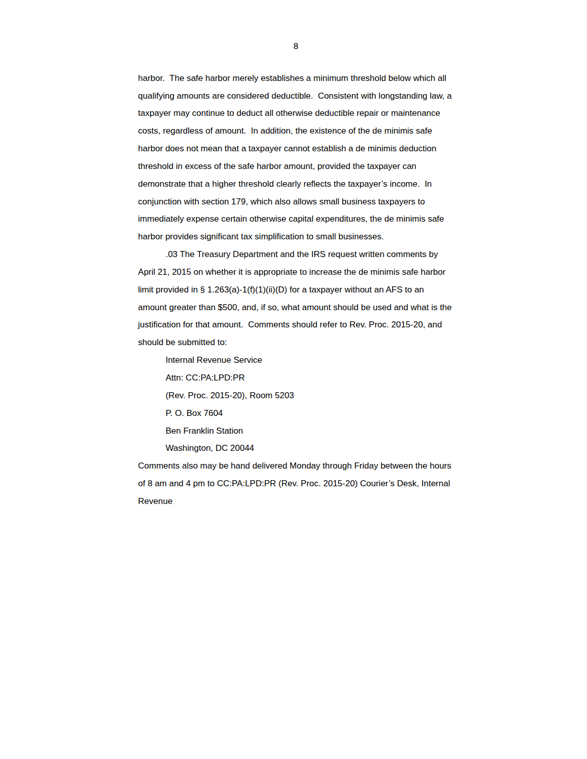8
harbor. The safe harbor merely establishes a minimum threshold below which all qualifying amounts are considered deductible. Consistent with longstanding law, a taxpayer may continue to deduct all otherwise deductible repair or maintenance costs, regardless of amount. In addition, the existence of the de minimis safe harbor does not mean that a taxpayer cannot establish a de minimis deduction threshold in excess of the safe harbor amount, provided the taxpayer can demonstrate that a higher threshold clearly reflects the taxpayer’s income. In conjunction with section 179, which also allows small business taxpayers to immediately expense certain otherwise capital expenditures, the de minimis safe harbor provides significant tax simplification to small businesses.
.03 The Treasury Department and the IRS request written comments by April 21, 2015 on whether it is appropriate to increase the de minimis safe harbor limit provided in § 1.263(a)-1(f)(1)(ii)(D) for a taxpayer without an AFS to an amount greater than $500, and, if so, what amount should be used and what is the justification for that amount. Comments should refer to Rev. Proc. 2015-20, and should be submitted to:
Internal Revenue Service
Attn: CC:PA:LPD:PR
(Rev. Proc. 2015-20), Room 5203
P. O. Box 7604
Ben Franklin Station
Washington, DC 20044
Comments also may be hand delivered Monday through Friday between the hours of 8 am and 4 pm to CC:PA:LPD:PR (Rev. Proc. 2015-20) Courier’s Desk, Internal Revenue